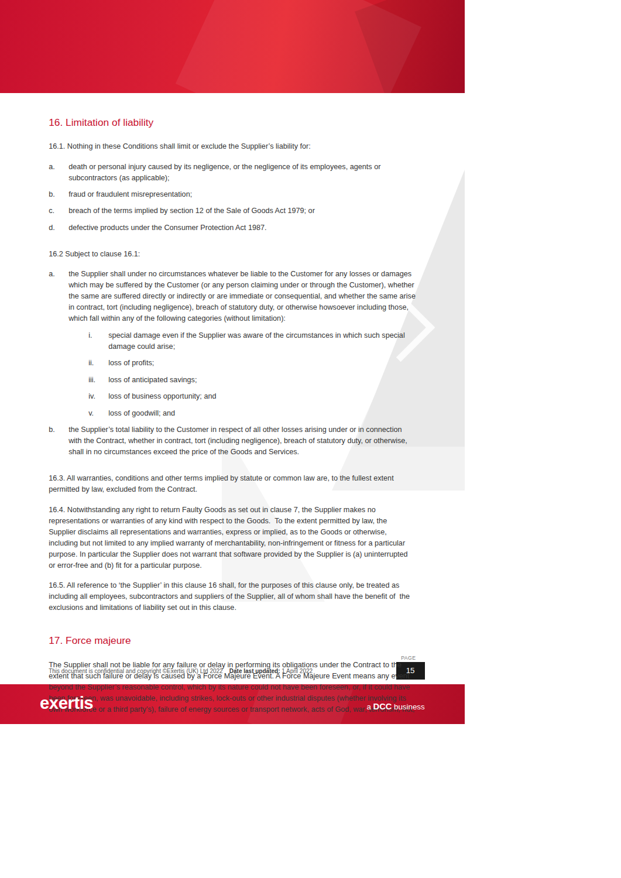16. Limitation of liability
16.1. Nothing in these Conditions shall limit or exclude the Supplier’s liability for:
death or personal injury caused by its negligence, or the negligence of its employees, agents or subcontractors (as applicable);
fraud or fraudulent misrepresentation;
breach of the terms implied by section 12 of the Sale of Goods Act 1979; or
defective products under the Consumer Protection Act 1987.
16.2 Subject to clause 16.1:
the Supplier shall under no circumstances whatever be liable to the Customer for any losses or damages which may be suffered by the Customer (or any person claiming under or through the Customer), whether the same are suffered directly or indirectly or are immediate or consequential, and whether the same arise in contract, tort (including negligence), breach of statutory duty, or otherwise howsoever including those, which fall within any of the following categories (without limitation):
special damage even if the Supplier was aware of the circumstances in which such special damage could arise;
loss of profits;
loss of anticipated savings;
loss of business opportunity; and
loss of goodwill; and
the Supplier’s total liability to the Customer in respect of all other losses arising under or in connection with the Contract, whether in contract, tort (including negligence), breach of statutory duty, or otherwise, shall in no circumstances exceed the price of the Goods and Services.
16.3. All warranties, conditions and other terms implied by statute or common law are, to the fullest extent permitted by law, excluded from the Contract.
16.4. Notwithstanding any right to return Faulty Goods as set out in clause 7, the Supplier makes no representations or warranties of any kind with respect to the Goods. To the extent permitted by law, the Supplier disclaims all representations and warranties, express or implied, as to the Goods or otherwise, including but not limited to any implied warranty of merchantability, non-infringement or fitness for a particular purpose. In particular the Supplier does not warrant that software provided by the Supplier is (a) uninterrupted or error-free and (b) fit for a particular purpose.
16.5. All reference to ‘the Supplier’ in this clause 16 shall, for the purposes of this clause only, be treated as including all employees, subcontractors and suppliers of the Supplier, all of whom shall have the benefit of the exclusions and limitations of liability set out in this clause.
17. Force majeure
The Supplier shall not be liable for any failure or delay in performing its obligations under the Contract to the extent that such failure or delay is caused by a Force Majeure Event. A Force Majeure Event means any event beyond the Supplier’s reasonable control, which by its nature could not have been foreseen, or, if it could have been foreseen, was unavoidable, including strikes, lock-outs or other industrial disputes (whether involving its own workforce or a third party’s), failure of energy sources or transport network, acts of God, war, terrorism, riot,
This document is confidential and copyright ©Exertis (UK) Ltd 2022 Date last updated: 1 April 2022
PAGE
15
exertis
a DCC business